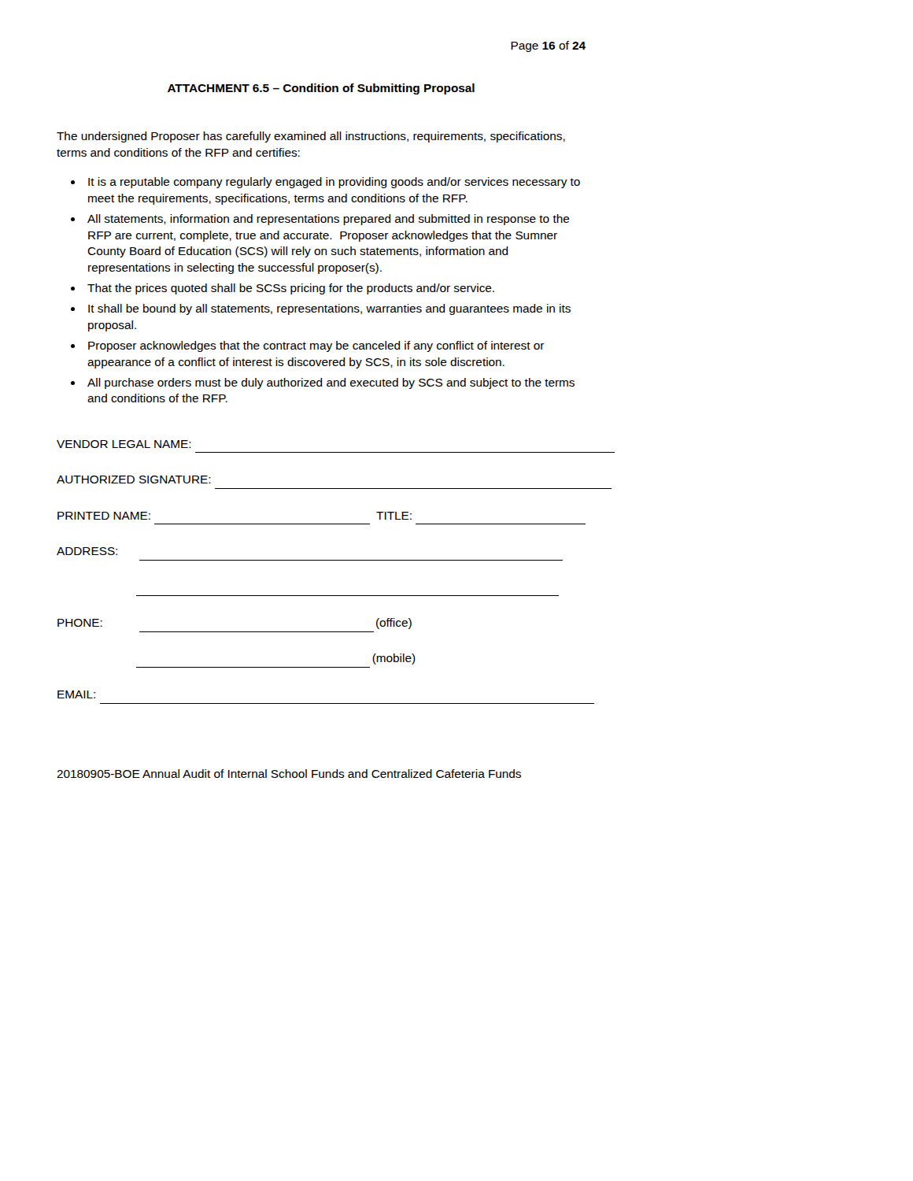Page 16 of 24
ATTACHMENT 6.5 – Condition of Submitting Proposal
The undersigned Proposer has carefully examined all instructions, requirements, specifications, terms and conditions of the RFP and certifies:
It is a reputable company regularly engaged in providing goods and/or services necessary to meet the requirements, specifications, terms and conditions of the RFP.
All statements, information and representations prepared and submitted in response to the RFP are current, complete, true and accurate. Proposer acknowledges that the Sumner County Board of Education (SCS) will rely on such statements, information and representations in selecting the successful proposer(s).
That the prices quoted shall be SCSs pricing for the products and/or service.
It shall be bound by all statements, representations, warranties and guarantees made in its proposal.
Proposer acknowledges that the contract may be canceled if any conflict of interest or appearance of a conflict of interest is discovered by SCS, in its sole discretion.
All purchase orders must be duly authorized and executed by SCS and subject to the terms and conditions of the RFP.
VENDOR LEGAL NAME:
AUTHORIZED SIGNATURE:
PRINTED NAME: TITLE:
ADDRESS:
PHONE: (office)
(mobile)
EMAIL:
20180905-BOE Annual Audit of Internal School Funds and Centralized Cafeteria Funds